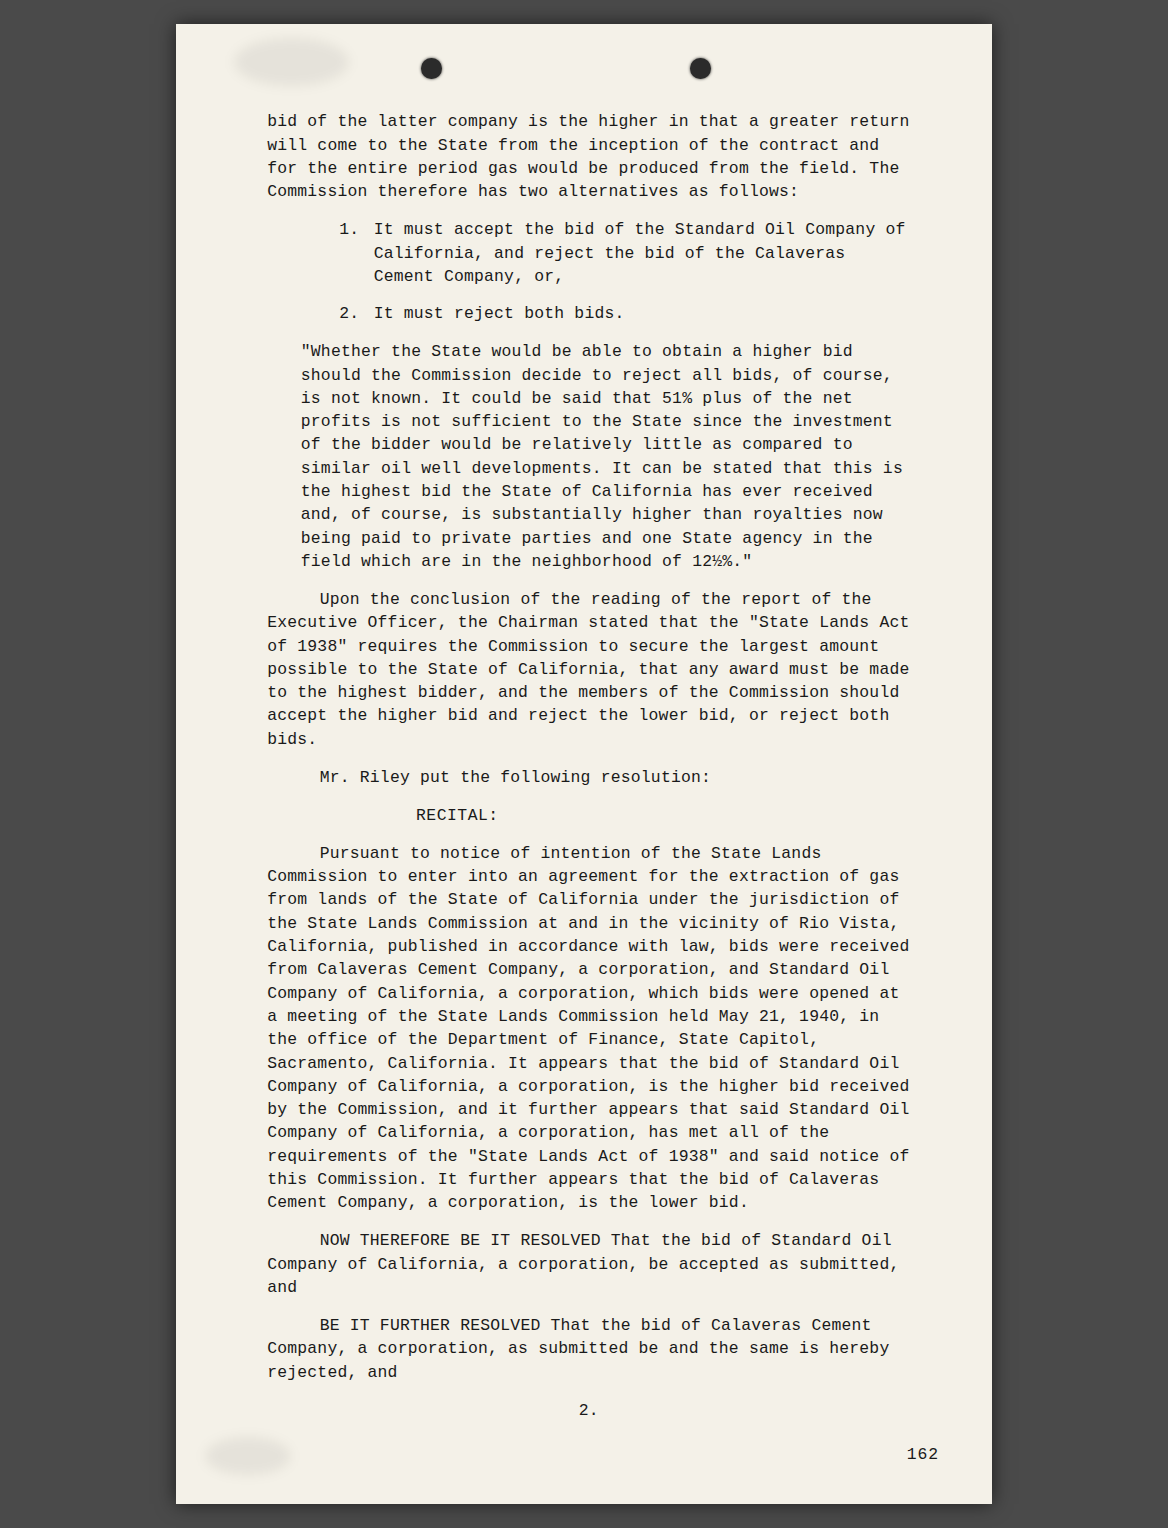bid of the latter company is the higher in that a greater return will come to the State from the inception of the contract and for the entire period gas would be produced from the field. The Commission therefore has two alternatives as follows:
1. It must accept the bid of the Standard Oil Company of California, and reject the bid of the Calaveras Cement Company, or,
2. It must reject both bids.
"Whether the State would be able to obtain a higher bid should the Commission decide to reject all bids, of course, is not known. It could be said that 51% plus of the net profits is not sufficient to the State since the investment of the bidder would be relatively little as compared to similar oil well developments. It can be stated that this is the highest bid the State of California has ever received and, of course, is substantially higher than royalties now being paid to private parties and one State agency in the field which are in the neighborhood of 12½%."
Upon the conclusion of the reading of the report of the Executive Officer, the Chairman stated that the "State Lands Act of 1938" requires the Commission to secure the largest amount possible to the State of California, that any award must be made to the highest bidder, and the members of the Commission should accept the higher bid and reject the lower bid, or reject both bids.
Mr. Riley put the following resolution:
RECITAL:
Pursuant to notice of intention of the State Lands Commission to enter into an agreement for the extraction of gas from lands of the State of California under the jurisdiction of the State Lands Commission at and in the vicinity of Rio Vista, California, published in accordance with law, bids were received from Calaveras Cement Company, a corporation, and Standard Oil Company of California, a corporation, which bids were opened at a meeting of the State Lands Commission held May 21, 1940, in the office of the Department of Finance, State Capitol, Sacramento, California. It appears that the bid of Standard Oil Company of California, a corporation, is the higher bid received by the Commission, and it further appears that said Standard Oil Company of California, a corporation, has met all of the requirements of the "State Lands Act of 1938" and said notice of this Commission. It further appears that the bid of Calaveras Cement Company, a corporation, is the lower bid.
NOW THEREFORE BE IT RESOLVED That the bid of Standard Oil Company of California, a corporation, be accepted as submitted, and
BE IT FURTHER RESOLVED That the bid of Calaveras Cement Company, a corporation, as submitted be and the same is hereby rejected, and
2.
162